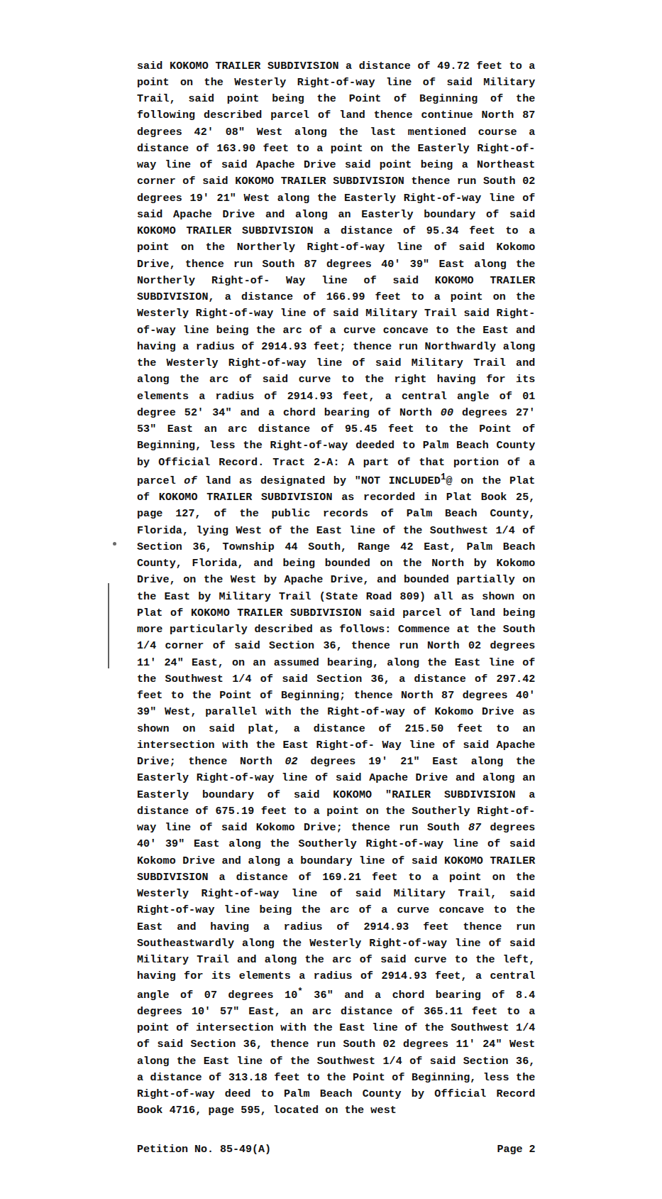said KOKOMO TRAILER SUBDIVISION a distance of 49.72 feet to a point on the Westerly Right-of-way line of said Military Trail, said point being the Point of Beginning of the following described parcel of land thence continue North 87 degrees 42' 08" West along the last mentioned course a distance of 163.90 feet to a point on the Easterly Right-of-way line of said Apache Drive said point being a Northeast corner of said KOKOMO TRAILER SUBDIVISION thence run South 02 degrees 19' 21" West along the Easterly Right-of-way line of said Apache Drive and along an Easterly boundary of said KOKOMO TRAILER SUBDIVISION a distance of 95.34 feet to a point on the Northerly Right-of-way line of said Kokomo Drive, thence run South 87 degrees 40' 39" East along the Northerly Right-of- Way line of said KOKOMO TRAILER SUBDIVISION, a distance of 166.99 feet to a point on the Westerly Right-of-way line of said Military Trail said Right-of-way line being the arc of a curve concave to the East and having a radius of 2914.93 feet; thence run Northwardly along the Westerly Right-of-way line of said Military Trail and along the arc of said curve to the right having for its elements a radius of 2914.93 feet, a central angle of 01 degree 52' 34" and a chord bearing of North 00 degrees 27' 53" East an arc distance of 95.45 feet to the Point of Beginning, less the Right-of-way deeded to Palm Beach County by Official Record. Tract 2-A: A part of that portion of a parcel of land as designated by "NOT INCLUDED1@ on the Plat of KOKOMO TRAILER SUBDIVISION as recorded in Plat Book 25, page 127, of the public records of Palm Beach County, Florida, lying West of the East line of the Southwest 1/4 of Section 36, Township 44 South, Range 42 East, Palm Beach County, Florida, and being bounded on the North by Kokomo Drive, on the West by Apache Drive, and bounded partially on the East by Military Trail (State Road 809) all as shown on Plat of KOKOMO TRAILER SUBDIVISION said parcel of land being more particularly described as follows: Commence at the South 1/4 corner of said Section 36, thence run North 02 degrees 11' 24" East, on an assumed bearing, along the East line of the Southwest 1/4 of said Section 36, a distance of 297.42 feet to the Point of Beginning; thence North 87 degrees 40' 39" West, parallel with the Right-of-way of Kokomo Drive as shown on said plat, a distance of 215.50 feet to an intersection with the East Right-of- Way line of said Apache Drive; thence North 02 degrees 19' 21" East along the Easterly Right-of-way line of said Apache Drive and along an Easterly boundary of said KOKOMO "RAILER SUBDIVISION a distance of 675.19 feet to a point on the Southerly Right-of-way line of said Kokomo Drive; thence run South 87 degrees 40' 39" East along the Southerly Right-of-way line of said Kokomo Drive and along a boundary line of said KOKOMO TRAILER SUBDIVISION a distance of 169.21 feet to a point on the Westerly Right-of-way line of said Military Trail, said Right-of-way line being the arc of a curve concave to the East and having a radius of 2914.93 feet thence run Southeastwardly along the Westerly Right-of-way line of said Military Trail and along the arc of said curve to the left, having for its elements a radius of 2914.93 feet, a central angle of 07 degrees 10* 36" and a chord bearing of 8.4 degrees 10' 57" East, an arc distance of 365.11 feet to a point of intersection with the East line of the Southwest 1/4 of said Section 36, thence run South 02 degrees 11' 24" West along the East line of the Southwest 1/4 of said Section 36, a distance of 313.18 feet to the Point of Beginning, less the Right-of-way deed to Palm Beach County by Official Record Book 4716, page 595, located on the west
Petition No. 85-49(A) Page 2